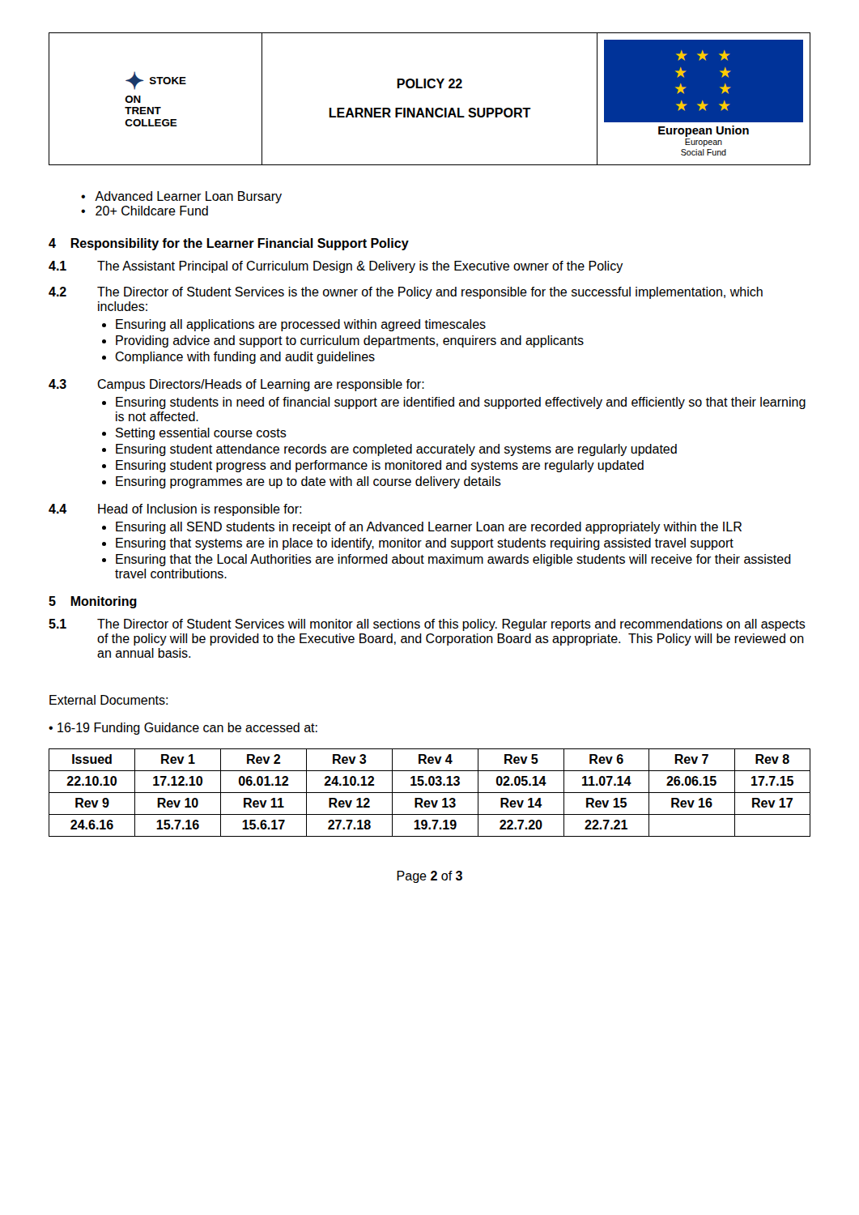| ✦ STOKE ON TRENT COLLEGE | POLICY 22 LEARNER FINANCIAL SUPPORT | ★ ★ ★ ★ ★ ★ ★ ★ ★ ★ European Union European Social Fund |
Advanced Learner Loan Bursary
20+ Childcare Fund
4 Responsibility for the Learner Financial Support Policy
4.1
The Assistant Principal of Curriculum Design & Delivery is the Executive owner of the Policy
4.2
The Director of Student Services is the owner of the Policy and responsible for the successful implementation, which includes:
Ensuring all applications are processed within agreed timescales
Providing advice and support to curriculum departments, enquirers and applicants
Compliance with funding and audit guidelines
4.3
Campus Directors/Heads of Learning are responsible for:
Ensuring students in need of financial support are identified and supported effectively and efficiently so that their learning is not affected.
Setting essential course costs
Ensuring student attendance records are completed accurately and systems are regularly updated
Ensuring student progress and performance is monitored and systems are regularly updated
Ensuring programmes are up to date with all course delivery details
4.4
Head of Inclusion is responsible for:
Ensuring all SEND students in receipt of an Advanced Learner Loan are recorded appropriately within the ILR
Ensuring that systems are in place to identify, monitor and support students requiring assisted travel support
Ensuring that the Local Authorities are informed about maximum awards eligible students will receive for their assisted travel contributions.
5 Monitoring
5.1
The Director of Student Services will monitor all sections of this policy. Regular reports and recommendations on all aspects of the policy will be provided to the Executive Board, and Corporation Board as appropriate. This Policy will be reviewed on an annual basis.
External Documents:
• 16-19 Funding Guidance can be accessed at:
| Issued | Rev 1 | Rev 2 | Rev 3 | Rev 4 | Rev 5 | Rev 6 | Rev 7 | Rev 8 |
| 22.10.10 | 17.12.10 | 06.01.12 | 24.10.12 | 15.03.13 | 02.05.14 | 11.07.14 | 26.06.15 | 17.7.15 |
| Rev 9 | Rev 10 | Rev 11 | Rev 12 | Rev 13 | Rev 14 | Rev 15 | Rev 16 | Rev 17 |
| 24.6.16 | 15.7.16 | 15.6.17 | 27.7.18 | 19.7.19 | 22.7.20 | 22.7.21 | | |
Page 2 of 3